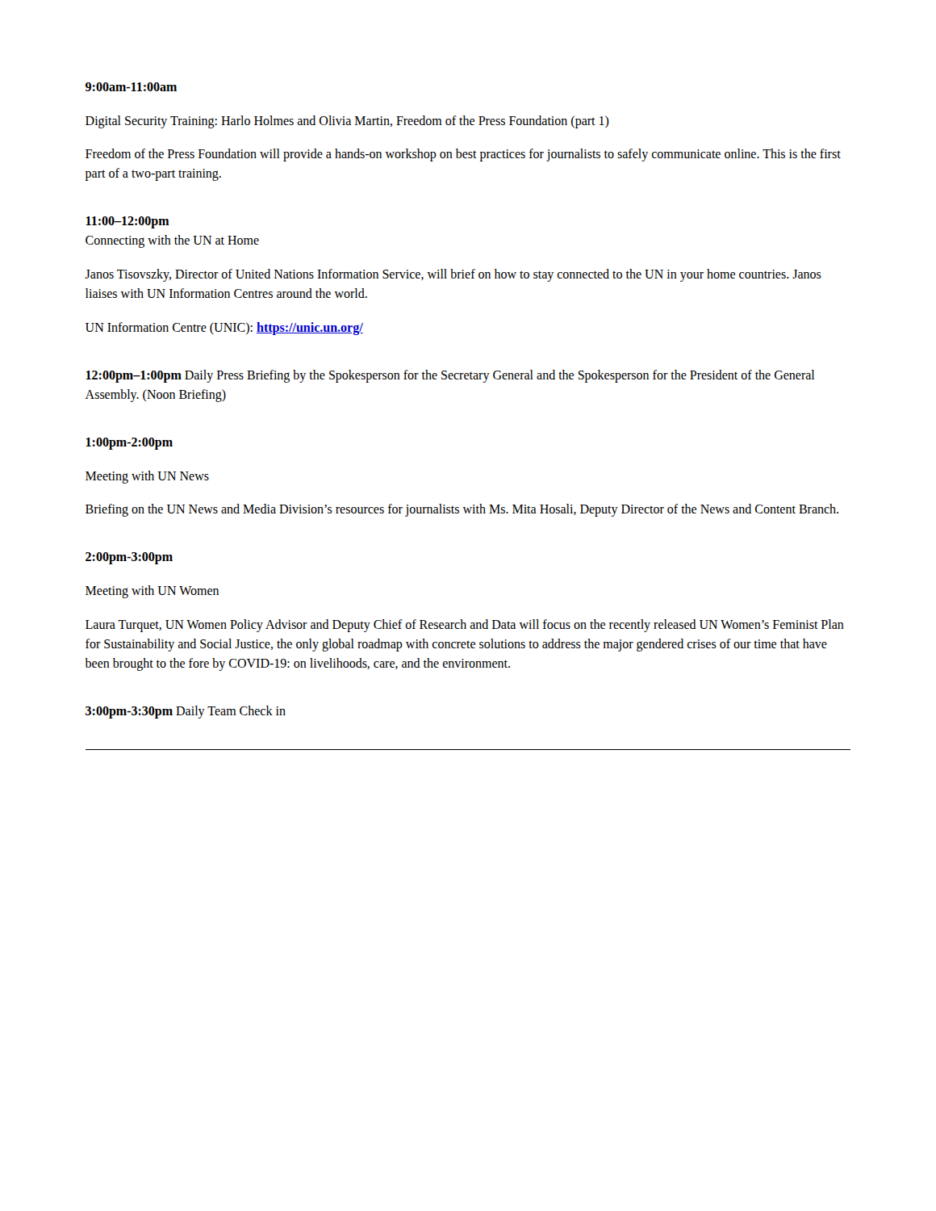9:00am-11:00am
Digital Security Training: Harlo Holmes and Olivia Martin, Freedom of the Press Foundation (part 1)
Freedom of the Press Foundation will provide a hands-on workshop on best practices for journalists to safely communicate online. This is the first part of a two-part training.
11:00–12:00pm
Connecting with the UN at Home
Janos Tisovszky, Director of United Nations Information Service, will brief on how to stay connected to the UN in your home countries. Janos liaises with UN Information Centres around the world.
UN Information Centre (UNIC): https://unic.un.org/
12:00pm–1:00pm Daily Press Briefing by the Spokesperson for the Secretary General and the Spokesperson for the President of the General Assembly. (Noon Briefing)
1:00pm-2:00pm
Meeting with UN News
Briefing on the UN News and Media Division’s resources for journalists with Ms. Mita Hosali, Deputy Director of the News and Content Branch.
2:00pm-3:00pm
Meeting with UN Women
Laura Turquet, UN Women Policy Advisor and Deputy Chief of Research and Data will focus on the recently released UN Women’s Feminist Plan for Sustainability and Social Justice, the only global roadmap with concrete solutions to address the major gendered crises of our time that have been brought to the fore by COVID-19: on livelihoods, care, and the environment.
3:00pm-3:30pm Daily Team Check in